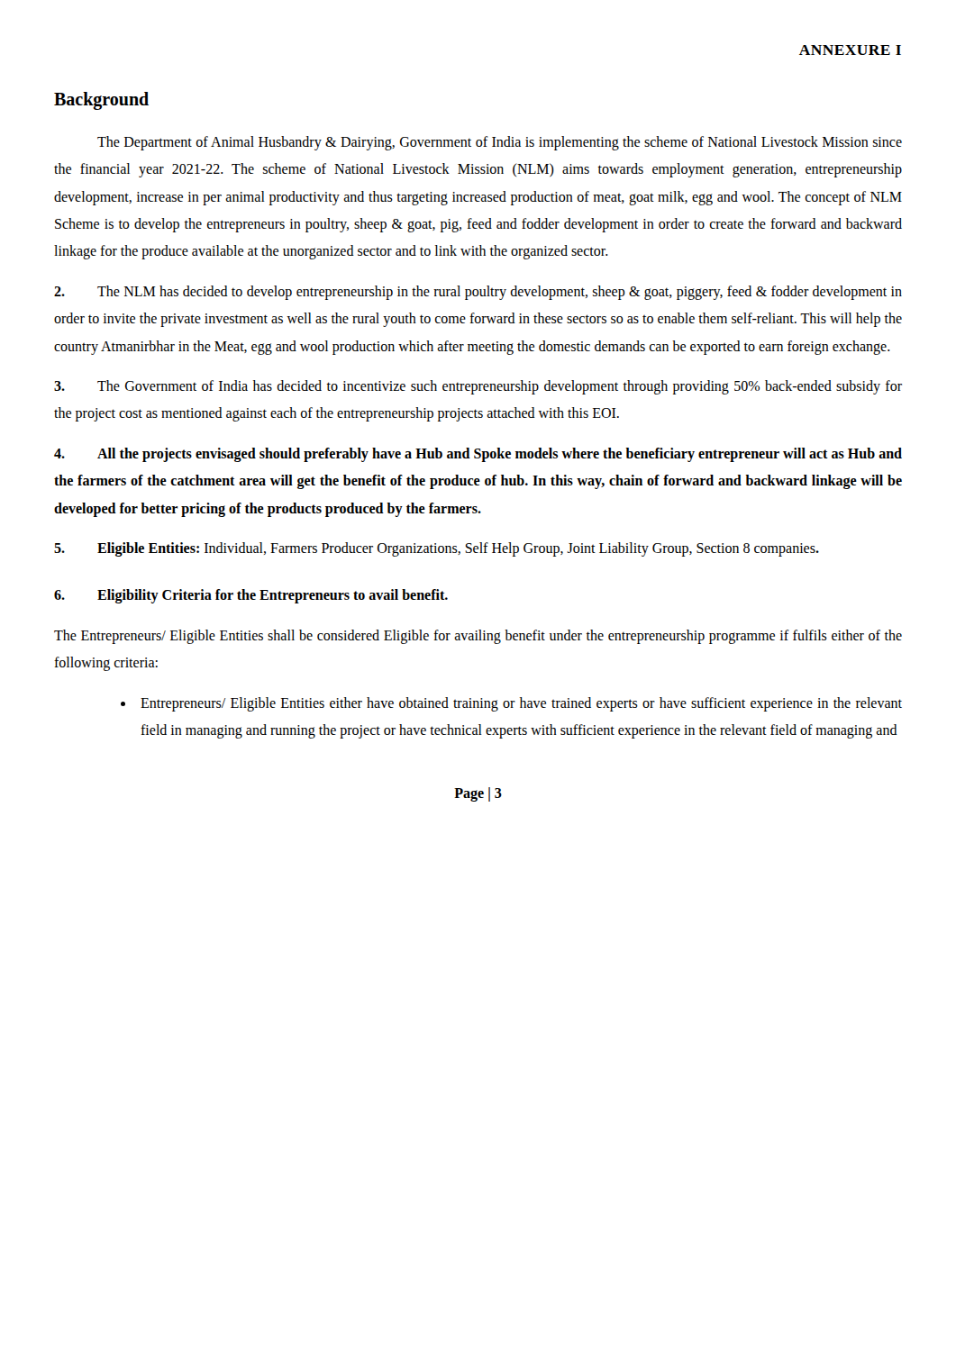ANNEXURE I
Background
The Department of Animal Husbandry & Dairying, Government of India is implementing the scheme of National Livestock Mission since the financial year 2021-22. The scheme of National Livestock Mission (NLM) aims towards employment generation, entrepreneurship development, increase in per animal productivity and thus targeting increased production of meat, goat milk, egg and wool. The concept of NLM Scheme is to develop the entrepreneurs in poultry, sheep & goat, pig, feed and fodder development in order to create the forward and backward linkage for the produce available at the unorganized sector and to link with the organized sector.
2. The NLM has decided to develop entrepreneurship in the rural poultry development, sheep & goat, piggery, feed & fodder development in order to invite the private investment as well as the rural youth to come forward in these sectors so as to enable them self-reliant. This will help the country Atmanirbhar in the Meat, egg and wool production which after meeting the domestic demands can be exported to earn foreign exchange.
3. The Government of India has decided to incentivize such entrepreneurship development through providing 50% back-ended subsidy for the project cost as mentioned against each of the entrepreneurship projects attached with this EOI.
4. All the projects envisaged should preferably have a Hub and Spoke models where the beneficiary entrepreneur will act as Hub and the farmers of the catchment area will get the benefit of the produce of hub. In this way, chain of forward and backward linkage will be developed for better pricing of the products produced by the farmers.
5. Eligible Entities: Individual, Farmers Producer Organizations, Self Help Group, Joint Liability Group, Section 8 companies.
6. Eligibility Criteria for the Entrepreneurs to avail benefit.
The Entrepreneurs/ Eligible Entities shall be considered Eligible for availing benefit under the entrepreneurship programme if fulfils either of the following criteria:
Entrepreneurs/ Eligible Entities either have obtained training or have trained experts or have sufficient experience in the relevant field in managing and running the project or have technical experts with sufficient experience in the relevant field of managing and
Page | 3